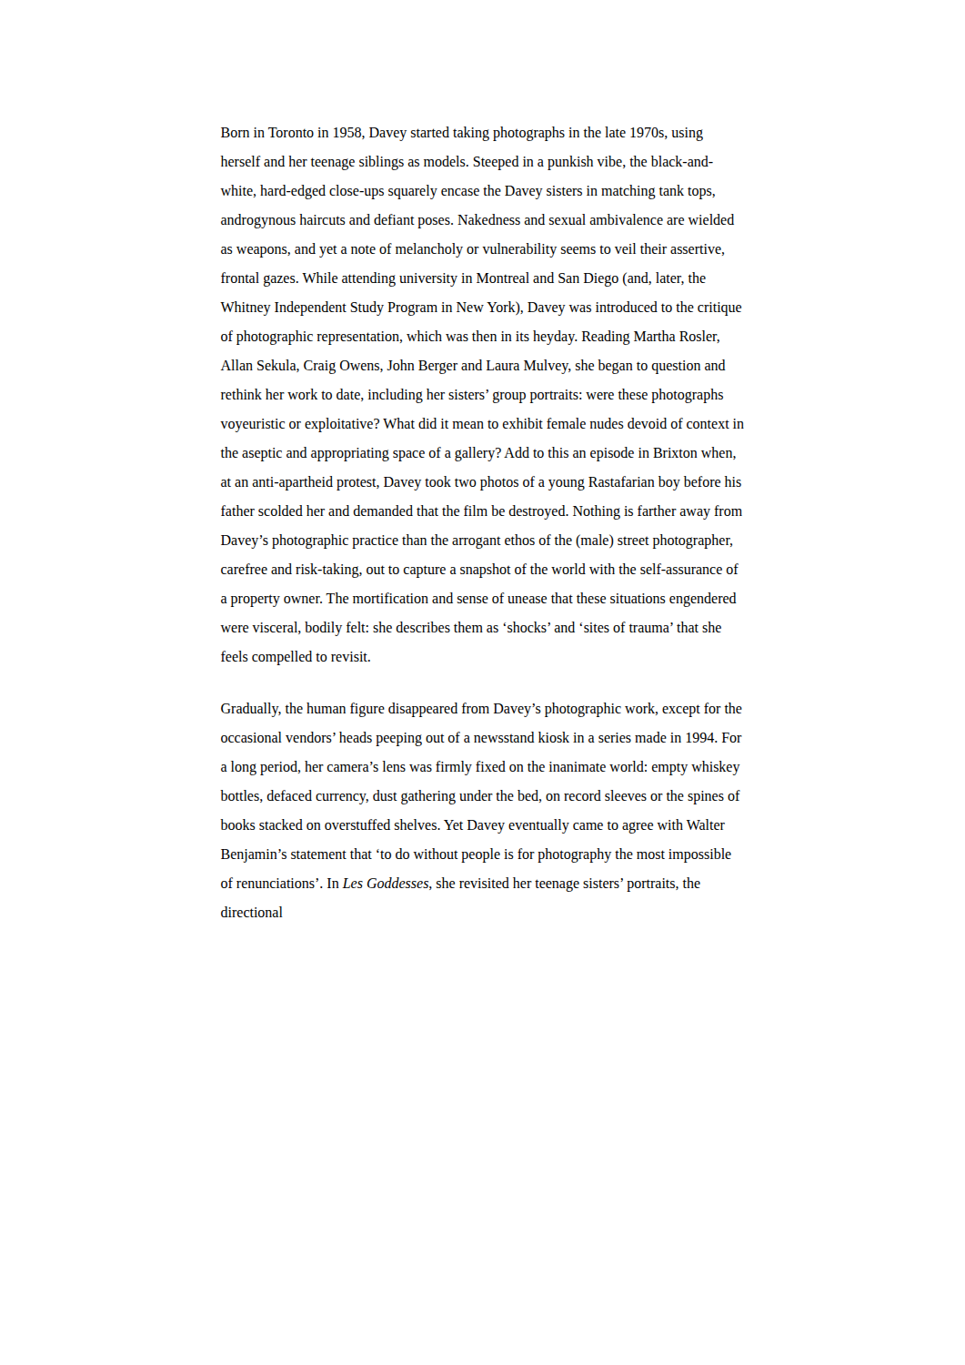Born in Toronto in 1958, Davey started taking photographs in the late 1970s, using herself and her teenage siblings as models. Steeped in a punkish vibe, the black-and-white, hard-edged close-ups squarely encase the Davey sisters in matching tank tops, androgynous haircuts and defiant poses. Nakedness and sexual ambivalence are wielded as weapons, and yet a note of melancholy or vulnerability seems to veil their assertive, frontal gazes. While attending university in Montreal and San Diego (and, later, the Whitney Independent Study Program in New York), Davey was introduced to the critique of photographic representation, which was then in its heyday. Reading Martha Rosler, Allan Sekula, Craig Owens, John Berger and Laura Mulvey, she began to question and rethink her work to date, including her sisters’ group portraits: were these photographs voyeuristic or exploitative? What did it mean to exhibit female nudes devoid of context in the aseptic and appropriating space of a gallery? Add to this an episode in Brixton when, at an anti-apartheid protest, Davey took two photos of a young Rastafarian boy before his father scolded her and demanded that the film be destroyed. Nothing is farther away from Davey’s photographic practice than the arrogant ethos of the (male) street photographer, carefree and risk-taking, out to capture a snapshot of the world with the self-assurance of a property owner. The mortification and sense of unease that these situations engendered were visceral, bodily felt: she describes them as ‘shocks’ and ‘sites of trauma’ that she feels compelled to revisit.
Gradually, the human figure disappeared from Davey’s photographic work, except for the occasional vendors’ heads peeping out of a newsstand kiosk in a series made in 1994. For a long period, her camera’s lens was firmly fixed on the inanimate world: empty whiskey bottles, defaced currency, dust gathering under the bed, on record sleeves or the spines of books stacked on overstuffed shelves. Yet Davey eventually came to agree with Walter Benjamin’s statement that ‘to do without people is for photography the most impossible of renunciations’. In Les Goddesses, she revisited her teenage sisters’ portraits, the directional